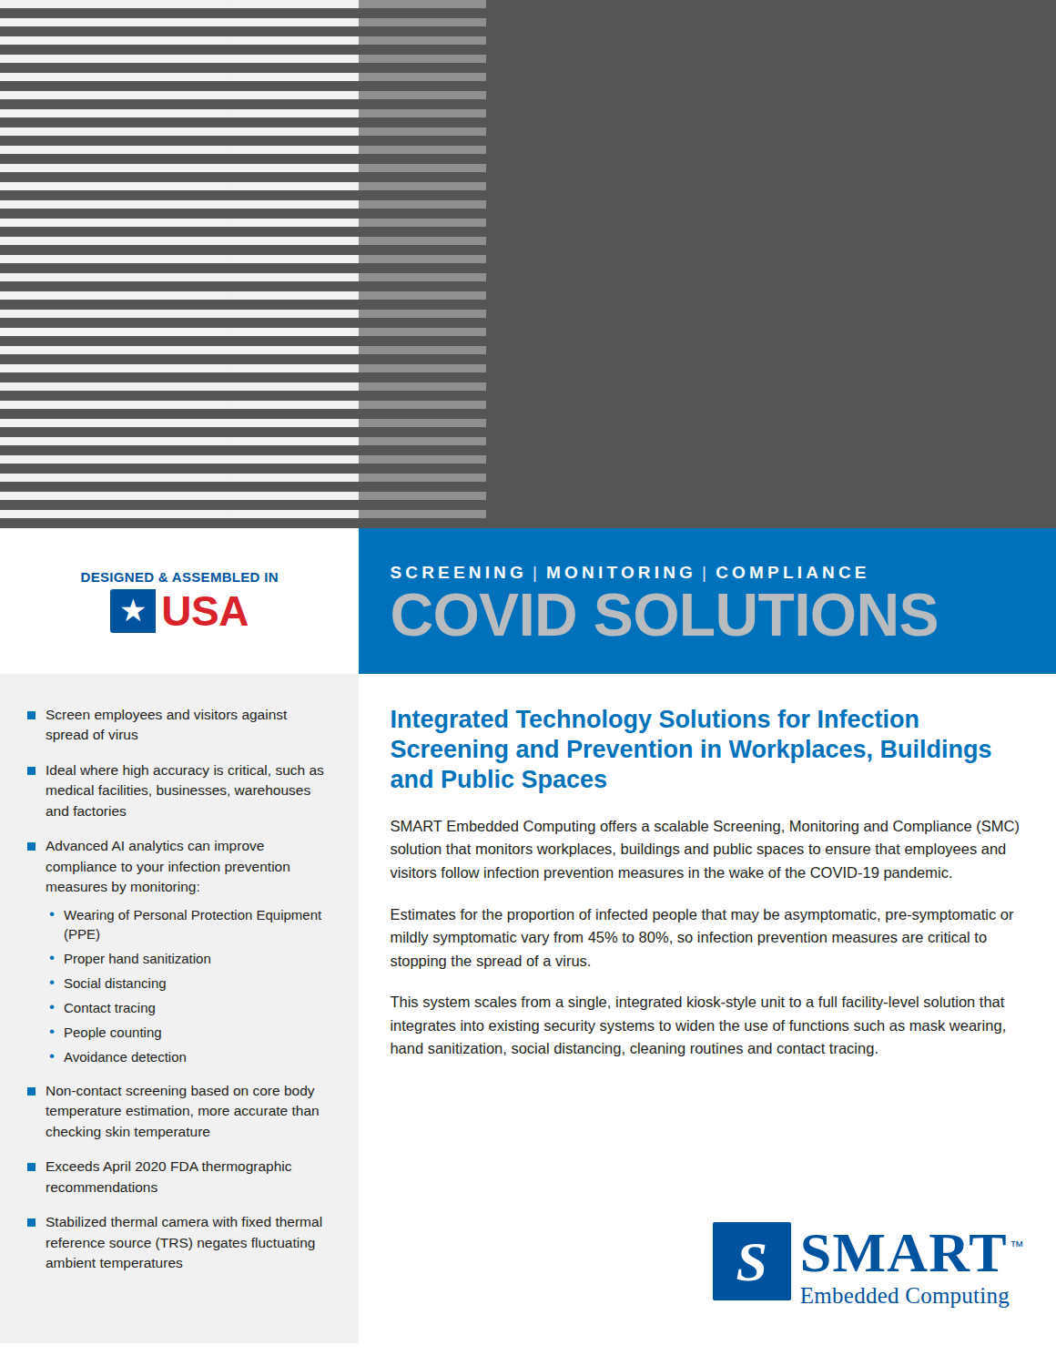DESIGNED & ASSEMBLED IN
★ USA
SCREENING|MONITORING|COMPLIANCE
COVID SOLUTIONS
Screen employees and visitors against spread of virus
Ideal where high accuracy is critical, such as medical facilities, businesses, warehouses and factories
Advanced AI analytics can improve compliance to your infection prevention measures by monitoring:
Wearing of Personal Protection Equipment (PPE)
Proper hand sanitization
Social distancing
Contact tracing
People counting
Avoidance detection
Non-contact screening based on core body temperature estimation, more accurate than checking skin temperature
Exceeds April 2020 FDA thermographic recommendations
Stabilized thermal camera with fixed thermal reference source (TRS) negates fluctuating ambient temperatures
Integrated Technology Solutions for Infection Screening and Prevention in Workplaces, Buildings and Public Spaces
SMART Embedded Computing offers a scalable Screening, Monitoring and Compliance (SMC) solution that monitors workplaces, buildings and public spaces to ensure that employees and visitors follow infection prevention measures in the wake of the COVID-19 pandemic.
Estimates for the proportion of infected people that may be asymptomatic, pre-symptomatic or mildly symptomatic vary from 45% to 80%, so infection prevention measures are critical to stopping the spread of a virus.
This system scales from a single, integrated kiosk-style unit to a full facility-level solution that integrates into existing security systems to widen the use of functions such as mask wearing, hand sanitization, social distancing, cleaning routines and contact tracing.
S
SMART™
Embedded Computing